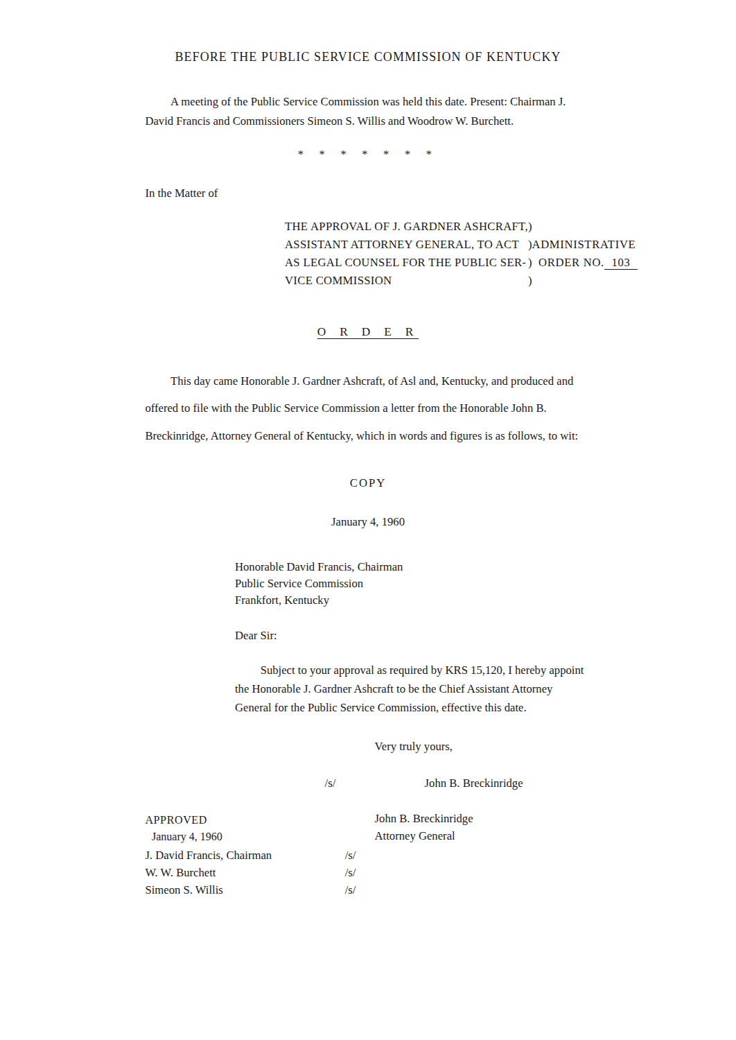BEFORE THE PUBLIC SERVICE COMMISSION OF KENTUCKY
A meeting of the Public Service Commission was held this date. Present: Chairman J. David Francis and Commissioners Simeon S. Willis and Woodrow W. Burchett.
* * * * * * *
In the Matter of
| THE APPROVAL OF J. GARDNER ASHCRAFT, | ) | |
| ASSISTANT ATTORNEY GENERAL, TO ACT | ) | ADMINISTRATIVE |
| AS LEGAL COUNSEL FOR THE PUBLIC SER- | ) | ORDER NO. 103 |
| VICE COMMISSION | ) | |
O R D E R
This day came Honorable J. Gardner Ashcraft, of Asl and, Kentucky, and produced and offered to file with the Public Service Commission a letter from the Honorable John B. Breckinridge, Attorney General of Kentucky, which in words and figures is as follows, to wit:
COPY
January 4, 1960
Honorable David Francis, Chairman
Public Service Commission
Frankfort, Kentucky
Dear Sir:
Subject to your approval as required by KRS 15,120, I hereby appoint the Honorable J. Gardner Ashcraft to be the Chief Assistant Attorney General for the Public Service Commission, effective this date.
Very truly yours,
/s/John B. Breckinridge
John B. Breckinridge
Attorney General
APPROVED
January 4, 1960
| J. David Francis, Chairman | /s/ |
| W. W. Burchett | /s/ |
| Simeon S. Willis | /s/ |